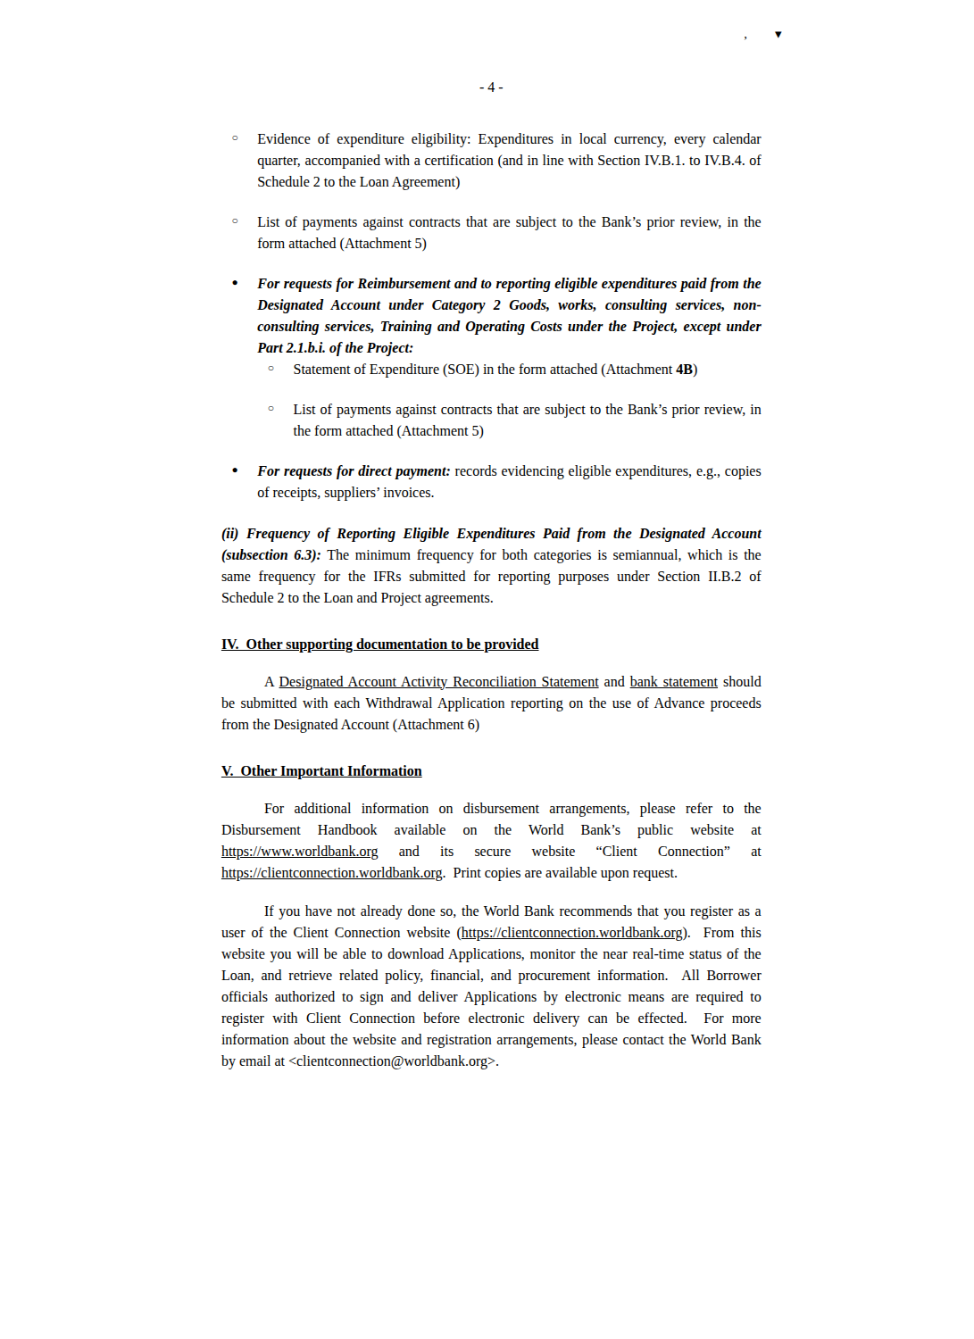, ▾
- 4 -
Evidence of expenditure eligibility: Expenditures in local currency, every calendar quarter, accompanied with a certification (and in line with Section IV.B.1. to IV.B.4. of Schedule 2 to the Loan Agreement)
List of payments against contracts that are subject to the Bank’s prior review, in the form attached (Attachment 5)
For requests for Reimbursement and to reporting eligible expenditures paid from the Designated Account under Category 2 Goods, works, consulting services, non-consulting services, Training and Operating Costs under the Project, except under Part 2.1.b.i. of the Project:
Statement of Expenditure (SOE) in the form attached (Attachment 4B)
List of payments against contracts that are subject to the Bank’s prior review, in the form attached (Attachment 5)
For requests for direct payment: records evidencing eligible expenditures, e.g., copies of receipts, suppliers’ invoices.
(ii) Frequency of Reporting Eligible Expenditures Paid from the Designated Account (subsection 6.3): The minimum frequency for both categories is semiannual, which is the same frequency for the IFRs submitted for reporting purposes under Section II.B.2 of Schedule 2 to the Loan and Project agreements.
IV. Other supporting documentation to be provided
A Designated Account Activity Reconciliation Statement and bank statement should be submitted with each Withdrawal Application reporting on the use of Advance proceeds from the Designated Account (Attachment 6)
V. Other Important Information
For additional information on disbursement arrangements, please refer to the Disbursement Handbook available on the World Bank’s public website at https://www.worldbank.org and its secure website “Client Connection” at https://clientconnection.worldbank.org. Print copies are available upon request.
If you have not already done so, the World Bank recommends that you register as a user of the Client Connection website (https://clientconnection.worldbank.org). From this website you will be able to download Applications, monitor the near real-time status of the Loan, and retrieve related policy, financial, and procurement information. All Borrower officials authorized to sign and deliver Applications by electronic means are required to register with Client Connection before electronic delivery can be effected. For more information about the website and registration arrangements, please contact the World Bank by email at <clientconnection@worldbank.org>.